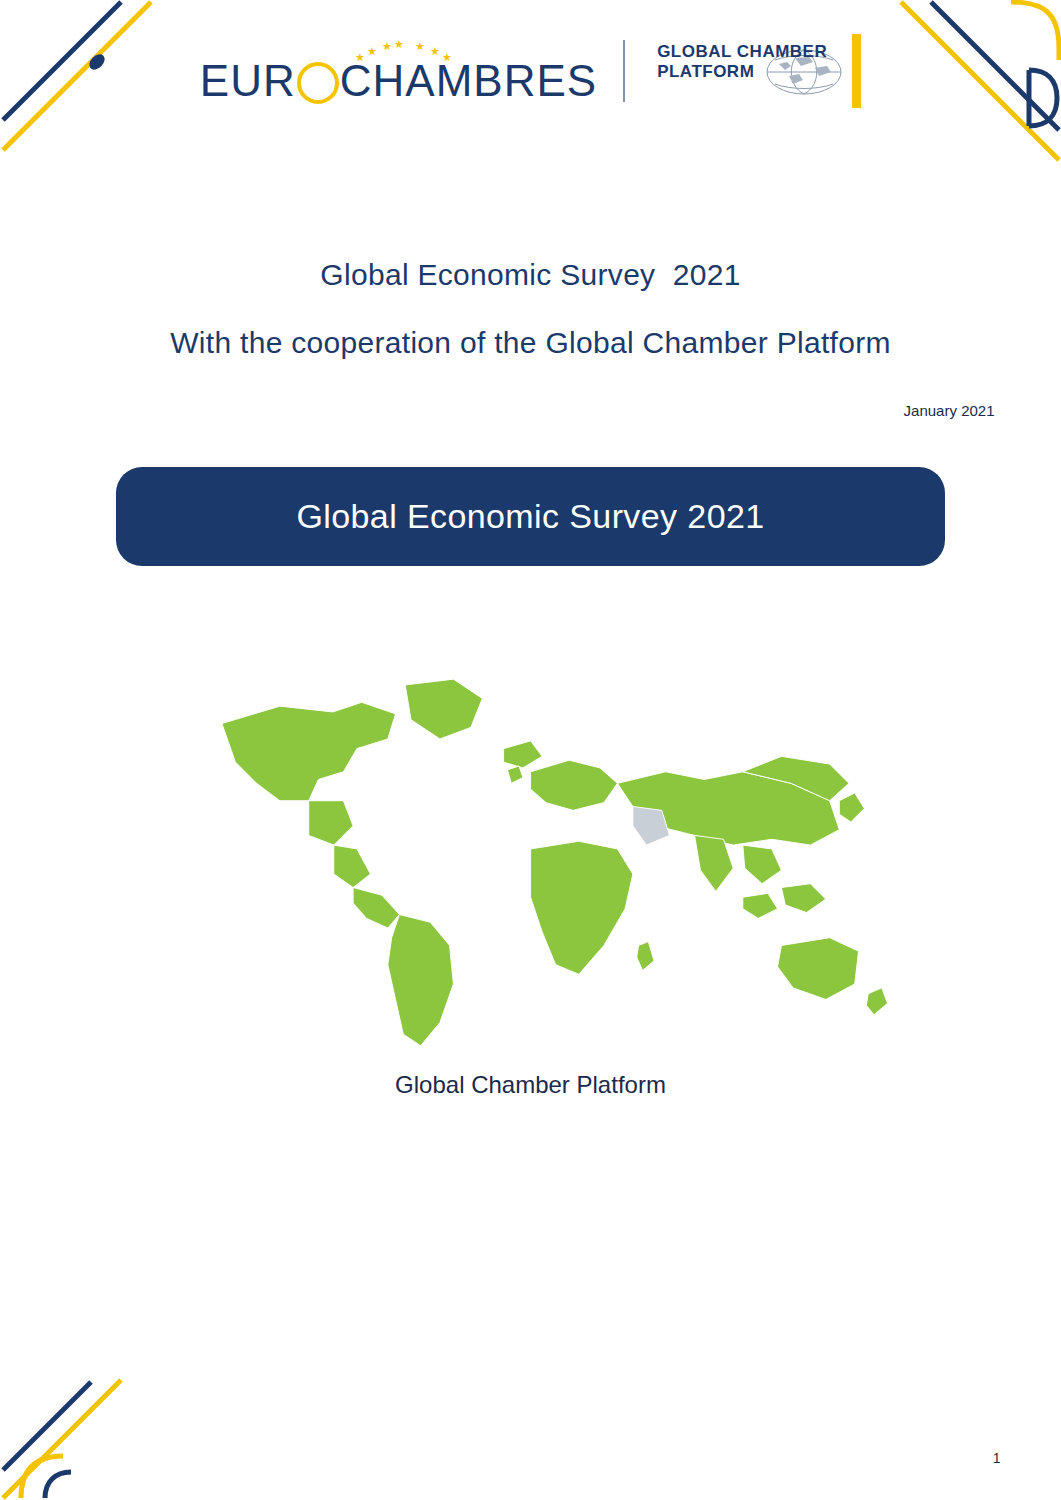★ ★ ★ ★ ★ ★ ★
EUR CHAMBRES
GLOBAL CHAMBER
PLATFORM
Global Economic Survey 2021
With the cooperation of the Global Chamber Platform
January 2021
Global Economic Survey 2021
Global Chamber Platform
1